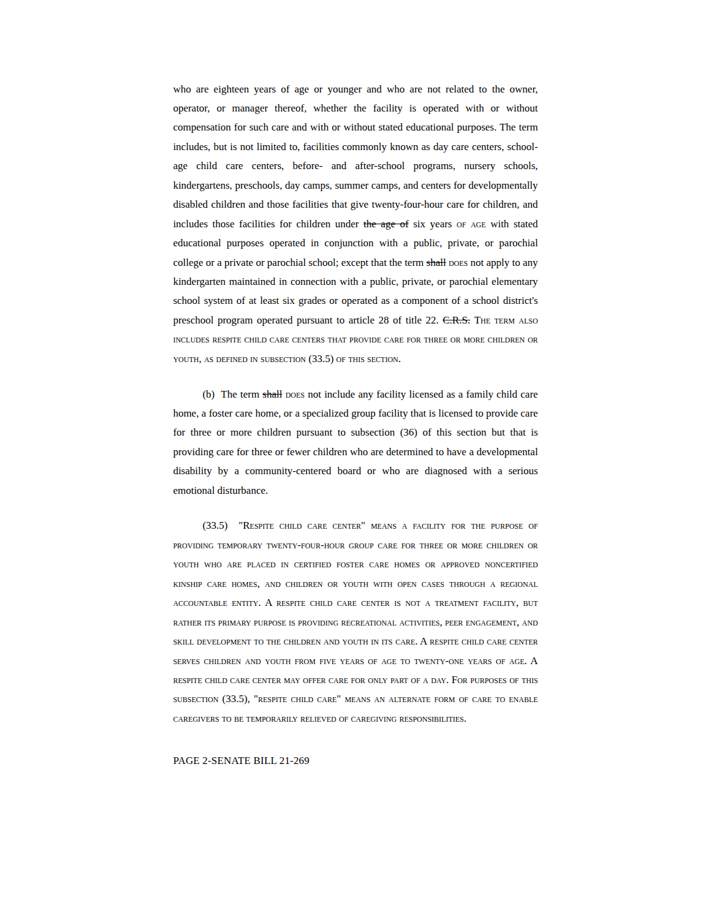who are eighteen years of age or younger and who are not related to the owner, operator, or manager thereof, whether the facility is operated with or without compensation for such care and with or without stated educational purposes. The term includes, but is not limited to, facilities commonly known as day care centers, school-age child care centers, before- and after-school programs, nursery schools, kindergartens, preschools, day camps, summer camps, and centers for developmentally disabled children and those facilities that give twenty-four-hour care for children, and includes those facilities for children under the age of six years of age with stated educational purposes operated in conjunction with a public, private, or parochial college or a private or parochial school; except that the term shall does not apply to any kindergarten maintained in connection with a public, private, or parochial elementary school system of at least six grades or operated as a component of a school district's preschool program operated pursuant to article 28 of title 22. C.R.S. The term also includes respite child care centers that provide care for three or more children or youth, as defined in subsection (33.5) of this section.
(b) The term shall does not include any facility licensed as a family child care home, a foster care home, or a specialized group facility that is licensed to provide care for three or more children pursuant to subsection (36) of this section but that is providing care for three or fewer children who are determined to have a developmental disability by a community-centered board or who are diagnosed with a serious emotional disturbance.
(33.5) "Respite child care center" means a facility for the purpose of providing temporary twenty-four-hour group care for three or more children or youth who are placed in certified foster care homes or approved noncertified kinship care homes, and children or youth with open cases through a regional accountable entity. A respite child care center is not a treatment facility, but rather its primary purpose is providing recreational activities, peer engagement, and skill development to the children and youth in its care. A respite child care center serves children and youth from five years of age to twenty-one years of age. A respite child care center may offer care for only part of a day. For purposes of this subsection (33.5), "respite child care" means an alternate form of care to enable caregivers to be temporarily relieved of caregiving responsibilities.
PAGE 2-SENATE BILL 21-269